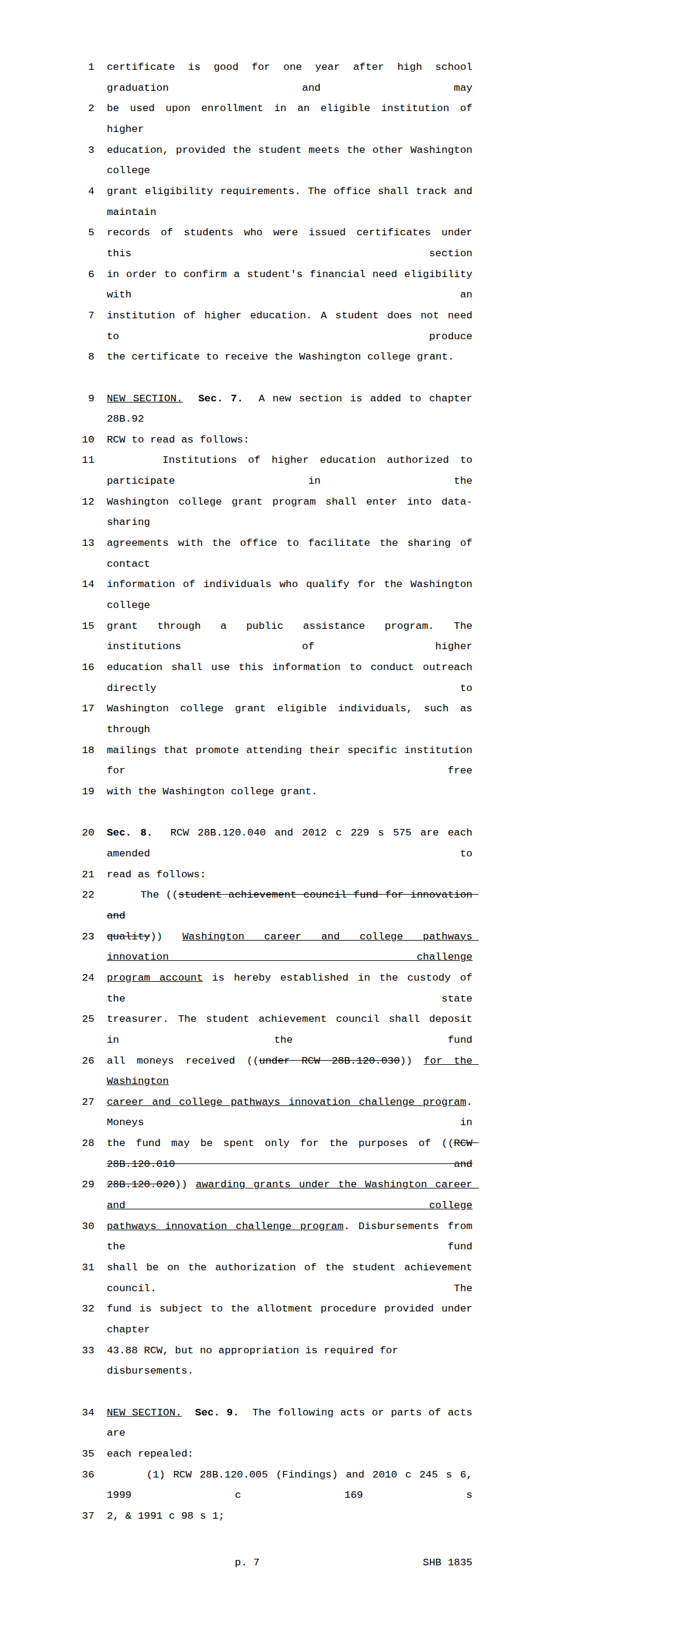1 certificate is good for one year after high school graduation and may
2 be used upon enrollment in an eligible institution of higher
3 education, provided the student meets the other Washington college
4 grant eligibility requirements. The office shall track and maintain
5 records of students who were issued certificates under this section
6 in order to confirm a student's financial need eligibility with an
7 institution of higher education. A student does not need to produce
8 the certificate to receive the Washington college grant.
9 NEW SECTION. Sec. 7. A new section is added to chapter 28B.92
10 RCW to read as follows:
11 Institutions of higher education authorized to participate in the
12 Washington college grant program shall enter into data-sharing
13 agreements with the office to facilitate the sharing of contact
14 information of individuals who qualify for the Washington college
15 grant through a public assistance program. The institutions of higher
16 education shall use this information to conduct outreach directly to
17 Washington college grant eligible individuals, such as through
18 mailings that promote attending their specific institution for free
19 with the Washington college grant.
20 Sec. 8. RCW 28B.120.040 and 2012 c 229 s 575 are each amended to
21 read as follows:
22 The ((student achievement council fund for innovation and
23 quality)) Washington career and college pathways innovation challenge
24 program account is hereby established in the custody of the state
25 treasurer. The student achievement council shall deposit in the fund
26 all moneys received ((under RCW 28B.120.030)) for the Washington
27 career and college pathways innovation challenge program. Moneys in
28 the fund may be spent only for the purposes of ((RCW 28B.120.010 and
2928B.120.020)) awarding grants under the Washington career and college
30 pathways innovation challenge program. Disbursements from the fund
31 shall be on the authorization of the student achievement council. The
32 fund is subject to the allotment procedure provided under chapter
3343.88 RCW, but no appropriation is required for disbursements.
34 NEW SECTION. Sec. 9. The following acts or parts of acts are
35 each repealed:
36 (1) RCW 28B.120.005 (Findings) and 2010 c 245 s 6, 1999 c 169 s
372, & 1991 c 98 s 1;
p. 7SHB 1835